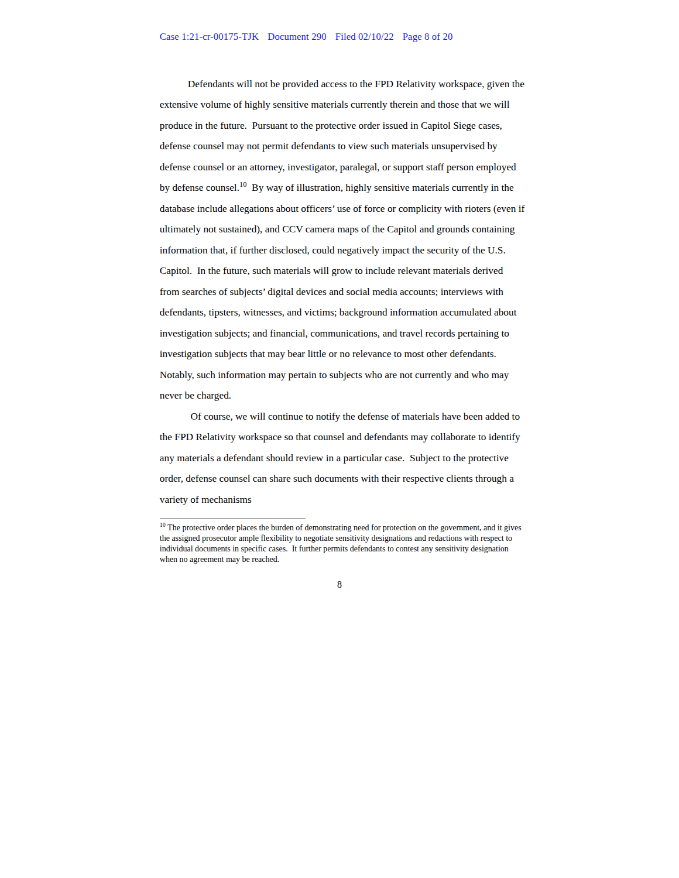Case 1:21-cr-00175-TJK Document 290 Filed 02/10/22 Page 8 of 20
Defendants will not be provided access to the FPD Relativity workspace, given the extensive volume of highly sensitive materials currently therein and those that we will produce in the future. Pursuant to the protective order issued in Capitol Siege cases, defense counsel may not permit defendants to view such materials unsupervised by defense counsel or an attorney, investigator, paralegal, or support staff person employed by defense counsel.10 By way of illustration, highly sensitive materials currently in the database include allegations about officers’ use of force or complicity with rioters (even if ultimately not sustained), and CCV camera maps of the Capitol and grounds containing information that, if further disclosed, could negatively impact the security of the U.S. Capitol. In the future, such materials will grow to include relevant materials derived from searches of subjects’ digital devices and social media accounts; interviews with defendants, tipsters, witnesses, and victims; background information accumulated about investigation subjects; and financial, communications, and travel records pertaining to investigation subjects that may bear little or no relevance to most other defendants. Notably, such information may pertain to subjects who are not currently and who may never be charged.
Of course, we will continue to notify the defense of materials have been added to the FPD Relativity workspace so that counsel and defendants may collaborate to identify any materials a defendant should review in a particular case. Subject to the protective order, defense counsel can share such documents with their respective clients through a variety of mechanisms
10 The protective order places the burden of demonstrating need for protection on the government, and it gives the assigned prosecutor ample flexibility to negotiate sensitivity designations and redactions with respect to individual documents in specific cases. It further permits defendants to contest any sensitivity designation when no agreement may be reached.
8